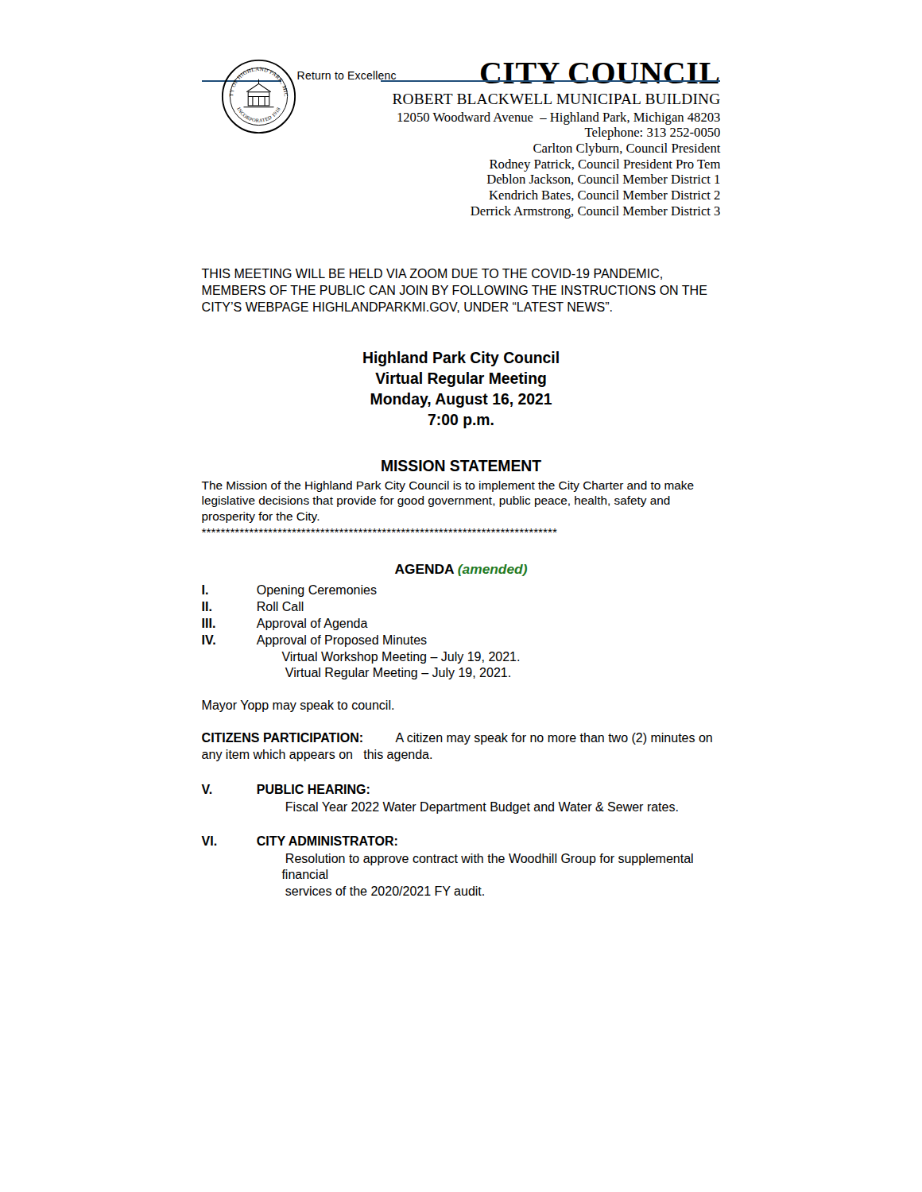CITY OF HIGHLAND PARK, MICH. INCORPORATED 1918
Return to Excellenc
CITY COUNCIL
ROBERT BLACKWELL MUNICIPAL BUILDING
12050 Woodward Avenue – Highland Park, Michigan 48203
Telephone: 313 252-0050
Carlton Clyburn, Council President
Rodney Patrick, Council President Pro Tem
Deblon Jackson, Council Member District 1
Kendrich Bates, Council Member District 2
Derrick Armstrong, Council Member District 3
THIS MEETING WILL BE HELD VIA ZOOM DUE TO THE COVID-19 PANDEMIC, MEMBERS OF THE PUBLIC CAN JOIN BY FOLLOWING THE INSTRUCTIONS ON THE CITY’S WEBPAGE HIGHLANDPARKMI.GOV, UNDER “LATEST NEWS”.
Highland Park City Council
Virtual Regular Meeting
Monday, August 16, 2021
7:00 p.m.
MISSION STATEMENT
The Mission of the Highland Park City Council is to implement the City Charter and to make legislative decisions that provide for good government, public peace, health, safety and prosperity for the City.
***************************************************************************
AGENDA (amended)
| I. | Opening Ceremonies |
| II. | Roll Call |
| III. | Approval of Agenda |
| IV. | Approval of Proposed Minutes |
Virtual Workshop Meeting – July 19, 2021.
Virtual Regular Meeting – July 19, 2021.
Mayor Yopp may speak to council.
CITIZENS PARTICIPATION: A citizen may speak for no more than two (2) minutes on any item which appears on this agenda.
| V. | PUBLIC HEARING: |
Fiscal Year 2022 Water Department Budget and Water & Sewer rates.
| VI. | CITY ADMINISTRATOR: |
Resolution to approve contract with the Woodhill Group for supplemental financial
services of the 2020/2021 FY audit.